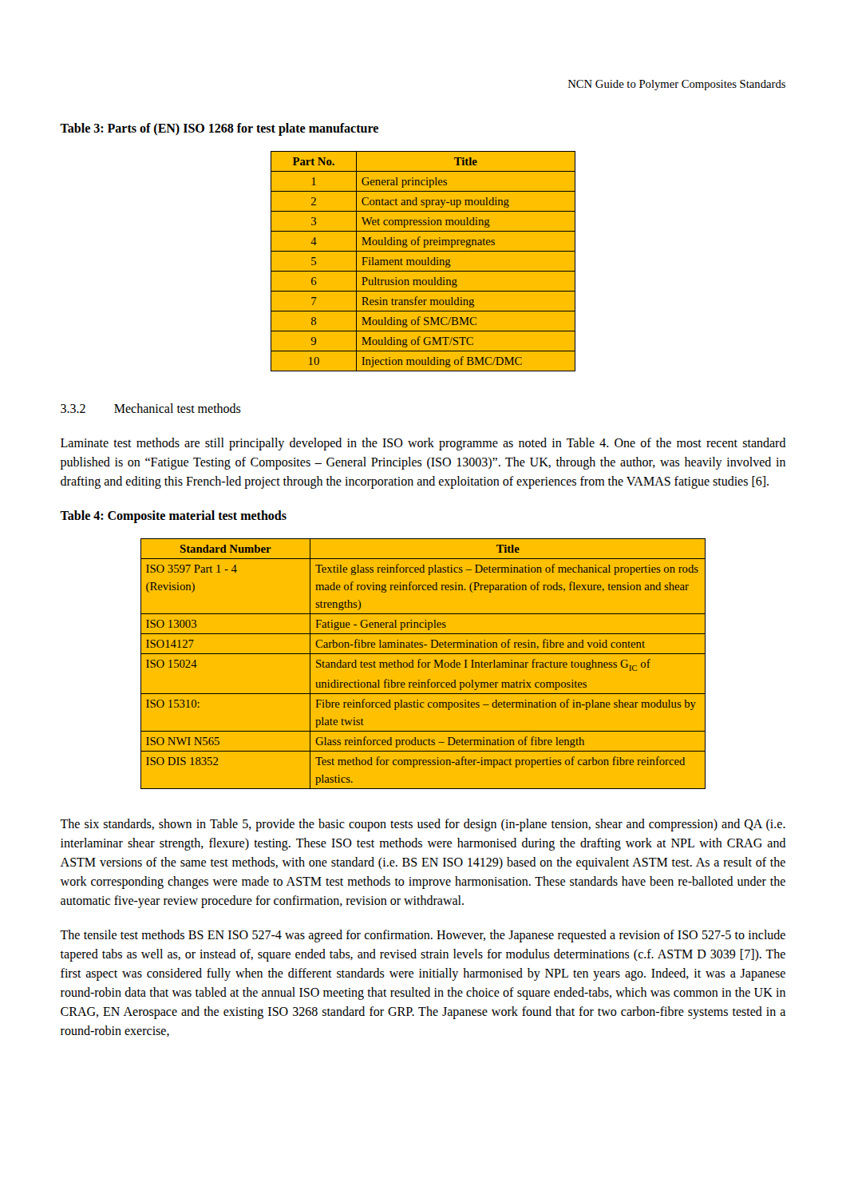NCN Guide to Polymer Composites Standards
Table 3: Parts of (EN) ISO 1268 for test plate manufacture
| Part No. | Title |
| --- | --- |
| 1 | General principles |
| 2 | Contact and spray-up moulding |
| 3 | Wet compression moulding |
| 4 | Moulding of preimpregnates |
| 5 | Filament moulding |
| 6 | Pultrusion moulding |
| 7 | Resin transfer moulding |
| 8 | Moulding of SMC/BMC |
| 9 | Moulding of GMT/STC |
| 10 | Injection moulding of BMC/DMC |
3.3.2 Mechanical test methods
Laminate test methods are still principally developed in the ISO work programme as noted in Table 4. One of the most recent standard published is on “Fatigue Testing of Composites – General Principles (ISO 13003)”. The UK, through the author, was heavily involved in drafting and editing this French-led project through the incorporation and exploitation of experiences from the VAMAS fatigue studies [6].
Table 4: Composite material test methods
| Standard Number | Title |
| --- | --- |
| ISO 3597 Part 1 - 4 (Revision) | Textile glass reinforced plastics – Determination of mechanical properties on rods made of roving reinforced resin. (Preparation of rods, flexure, tension and shear strengths) |
| ISO 13003 | Fatigue - General principles |
| ISO14127 | Carbon-fibre laminates- Determination of resin, fibre and void content |
| ISO 15024 | Standard test method for Mode I Interlaminar fracture toughness G IC of unidirectional fibre reinforced polymer matrix composites |
| ISO 15310: | Fibre reinforced plastic composites – determination of in-plane shear modulus by plate twist |
| ISO NWI N565 | Glass reinforced products – Determination of fibre length |
| ISO DIS 18352 | Test method for compression-after-impact properties of carbon fibre reinforced plastics. |
The six standards, shown in Table 5, provide the basic coupon tests used for design (in-plane tension, shear and compression) and QA (i.e. interlaminar shear strength, flexure) testing. These ISO test methods were harmonised during the drafting work at NPL with CRAG and ASTM versions of the same test methods, with one standard (i.e. BS EN ISO 14129) based on the equivalent ASTM test. As a result of the work corresponding changes were made to ASTM test methods to improve harmonisation. These standards have been re-balloted under the automatic five-year review procedure for confirmation, revision or withdrawal.
The tensile test methods BS EN ISO 527-4 was agreed for confirmation. However, the Japanese requested a revision of ISO 527-5 to include tapered tabs as well as, or instead of, square ended tabs, and revised strain levels for modulus determinations (c.f. ASTM D 3039 [7]). The first aspect was considered fully when the different standards were initially harmonised by NPL ten years ago. Indeed, it was a Japanese round-robin data that was tabled at the annual ISO meeting that resulted in the choice of square ended-tabs, which was common in the UK in CRAG, EN Aerospace and the existing ISO 3268 standard for GRP. The Japanese work found that for two carbon-fibre systems tested in a round-robin exercise,